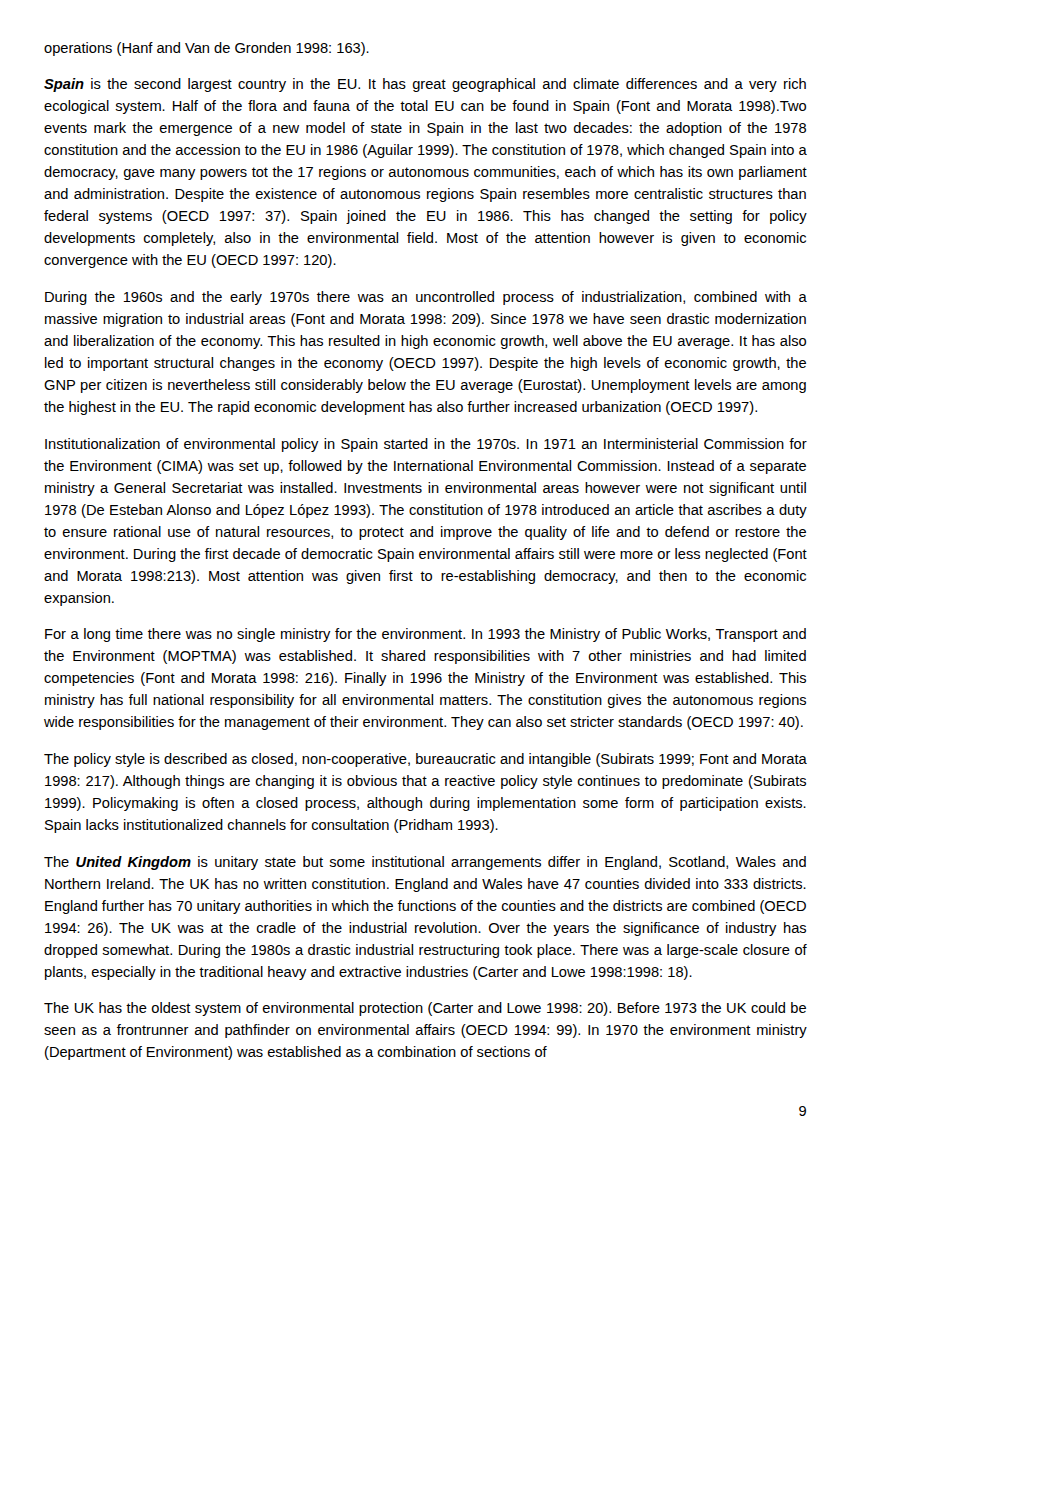operations (Hanf and Van de Gronden 1998: 163).
Spain is the second largest country in the EU. It has great geographical and climate differences and a very rich ecological system. Half of the flora and fauna of the total EU can be found in Spain (Font and Morata 1998).Two events mark the emergence of a new model of state in Spain in the last two decades: the adoption of the 1978 constitution and the accession to the EU in 1986 (Aguilar 1999). The constitution of 1978, which changed Spain into a democracy, gave many powers tot the 17 regions or autonomous communities, each of which has its own parliament and administration. Despite the existence of autonomous regions Spain resembles more centralistic structures than federal systems (OECD 1997: 37). Spain joined the EU in 1986. This has changed the setting for policy developments completely, also in the environmental field. Most of the attention however is given to economic convergence with the EU (OECD 1997: 120).
During the 1960s and the early 1970s there was an uncontrolled process of industrialization, combined with a massive migration to industrial areas (Font and Morata 1998: 209). Since 1978 we have seen drastic modernization and liberalization of the economy. This has resulted in high economic growth, well above the EU average. It has also led to important structural changes in the economy (OECD 1997). Despite the high levels of economic growth, the GNP per citizen is nevertheless still considerably below the EU average (Eurostat). Unemployment levels are among the highest in the EU. The rapid economic development has also further increased urbanization (OECD 1997).
Institutionalization of environmental policy in Spain started in the 1970s. In 1971 an Interministerial Commission for the Environment (CIMA) was set up, followed by the International Environmental Commission. Instead of a separate ministry a General Secretariat was installed. Investments in environmental areas however were not significant until 1978 (De Esteban Alonso and López López 1993). The constitution of 1978 introduced an article that ascribes a duty to ensure rational use of natural resources, to protect and improve the quality of life and to defend or restore the environment. During the first decade of democratic Spain environmental affairs still were more or less neglected (Font and Morata 1998:213). Most attention was given first to re-establishing democracy, and then to the economic expansion.
For a long time there was no single ministry for the environment. In 1993 the Ministry of Public Works, Transport and the Environment (MOPTMA) was established. It shared responsibilities with 7 other ministries and had limited competencies (Font and Morata 1998: 216). Finally in 1996 the Ministry of the Environment was established. This ministry has full national responsibility for all environmental matters. The constitution gives the autonomous regions wide responsibilities for the management of their environment. They can also set stricter standards (OECD 1997: 40).
The policy style is described as closed, non-cooperative, bureaucratic and intangible (Subirats 1999; Font and Morata 1998: 217). Although things are changing it is obvious that a reactive policy style continues to predominate (Subirats 1999). Policymaking is often a closed process, although during implementation some form of participation exists. Spain lacks institutionalized channels for consultation (Pridham 1993).
The United Kingdom is unitary state but some institutional arrangements differ in England, Scotland, Wales and Northern Ireland. The UK has no written constitution. England and Wales have 47 counties divided into 333 districts. England further has 70 unitary authorities in which the functions of the counties and the districts are combined (OECD 1994: 26). The UK was at the cradle of the industrial revolution. Over the years the significance of industry has dropped somewhat. During the 1980s a drastic industrial restructuring took place. There was a large-scale closure of plants, especially in the traditional heavy and extractive industries (Carter and Lowe 1998:1998: 18).
The UK has the oldest system of environmental protection (Carter and Lowe 1998: 20). Before 1973 the UK could be seen as a frontrunner and pathfinder on environmental affairs (OECD 1994: 99). In 1970 the environment ministry (Department of Environment) was established as a combination of sections of
9